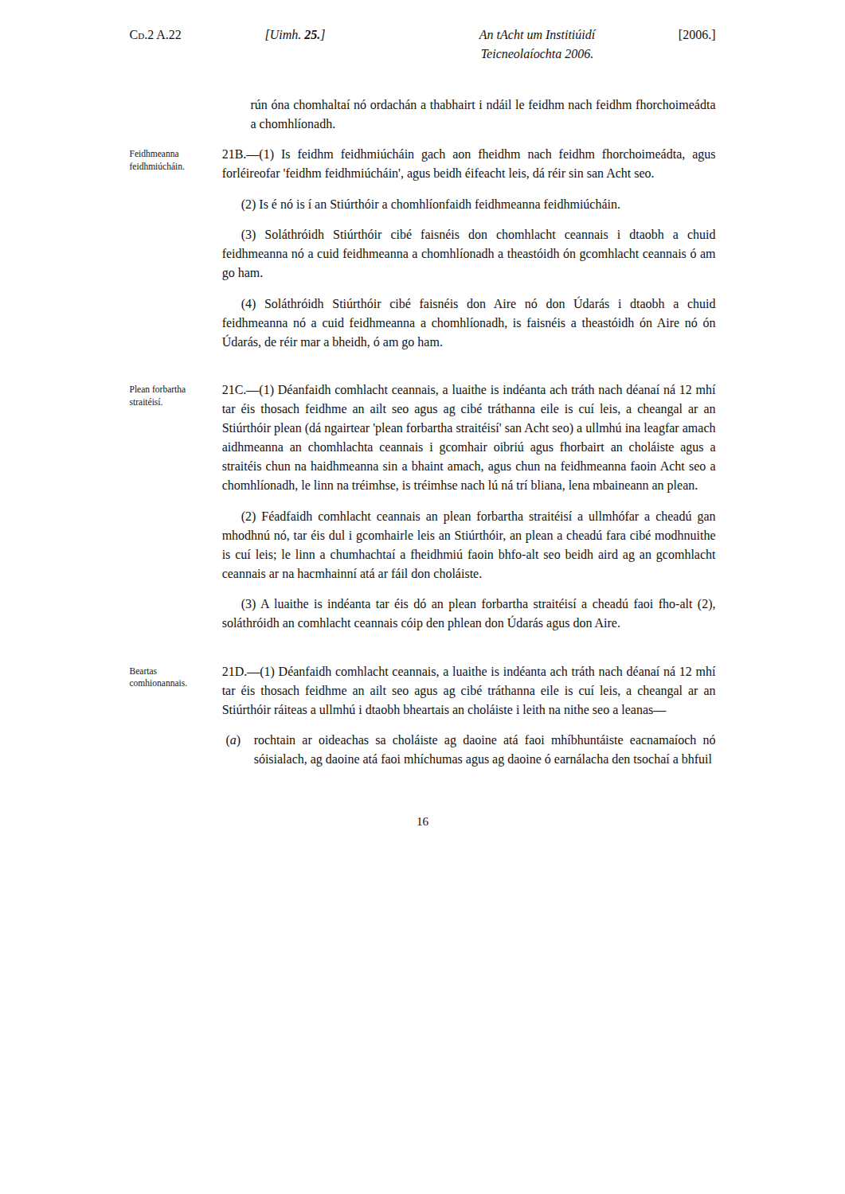Cd.2 A.22
[Uimh. 25.]
An tAcht um Institiúidí Teicneolaíochta 2006.
[2006.]
rún óna chomhaltaí nó ordachán a thabhairt i ndáil le feidhm nach feidhm fhorchoimeádta a chomhlíonadh.
Feidhmeanna feidhmiúcháin.
21B.—(1) Is feidhm feidhmiúcháin gach aon fheidhm nach feidhm fhorchoimeádta, agus forléireofar 'feidhm feidhmiúcháin', agus beidh éifeacht leis, dá réir sin san Acht seo.
(2) Is é nó is í an Stiúrthóir a chomhlíonfaidh feidhmeanna feidhmiúcháin.
(3) Soláthróidh Stiúrthóir cibé faisnéis don chomhlacht ceannais i dtaobh a chuid feidhmeanna nó a cuid feidhmeanna a chomhlíonadh a theastóidh ón gcomhlacht ceannais ó am go ham.
(4) Soláthróidh Stiúrthóir cibé faisnéis don Aire nó don Údarás i dtaobh a chuid feidhmeanna nó a cuid feidhmeanna a chomhlíonadh, is faisnéis a theastóidh ón Aire nó ón Údarás, de réir mar a bheidh, ó am go ham.
Plean forbartha straitéisí.
21C.—(1) Déanfaidh comhlacht ceannais, a luaithe is indéanta ach tráth nach déanaí ná 12 mhí tar éis thosach feidhme an ailt seo agus ag cibé tráthanna eile is cuí leis, a cheangal ar an Stiúrthóir plean (dá ngairtear 'plean forbartha straitéisí' san Acht seo) a ullmhú ina leagfar amach aidhmeanna an chomhlachta ceannais i gcomhair oibriú agus fhorbairt an choláiste agus a straitéis chun na haidhmeanna sin a bhaint amach, agus chun na feidhmeanna faoin Acht seo a chomhlíonadh, le linn na tréimhse, is tréimhse nach lú ná trí bliana, lena mbaineann an plean.
(2) Féadfaidh comhlacht ceannais an plean forbartha straitéisí a ullmhófar a cheadú gan mhodhnú nó, tar éis dul i gcomhairle leis an Stiúrthóir, an plean a cheadú fara cibé modhnuithe is cuí leis; le linn a chumhachtaí a fheidhmiú faoin bhfo-alt seo beidh aird ag an gcomhlacht ceannais ar na hacmhainní atá ar fáil don choláiste.
(3) A luaithe is indéanta tar éis dó an plean forbartha straitéisí a cheadú faoi fho-alt (2), soláthróidh an comhlacht ceannais cóip den phlean don Údarás agus don Aire.
Beartas comhionannais.
21D.—(1) Déanfaidh comhlacht ceannais, a luaithe is indéanta ach tráth nach déanaí ná 12 mhí tar éis thosach feidhme an ailt seo agus ag cibé tráthanna eile is cuí leis, a cheangal ar an Stiúrthóir ráiteas a ullmhú i dtaobh bheartais an choláiste i leith na nithe seo a leanas—
(a) rochtain ar oideachas sa choláiste ag daoine atá faoi mhíbhuntáiste eacnamaíoch nó sóisialach, ag daoine atá faoi mhíchumas agus ag daoine ó earnálacha den tsochaí a bhfuil
16